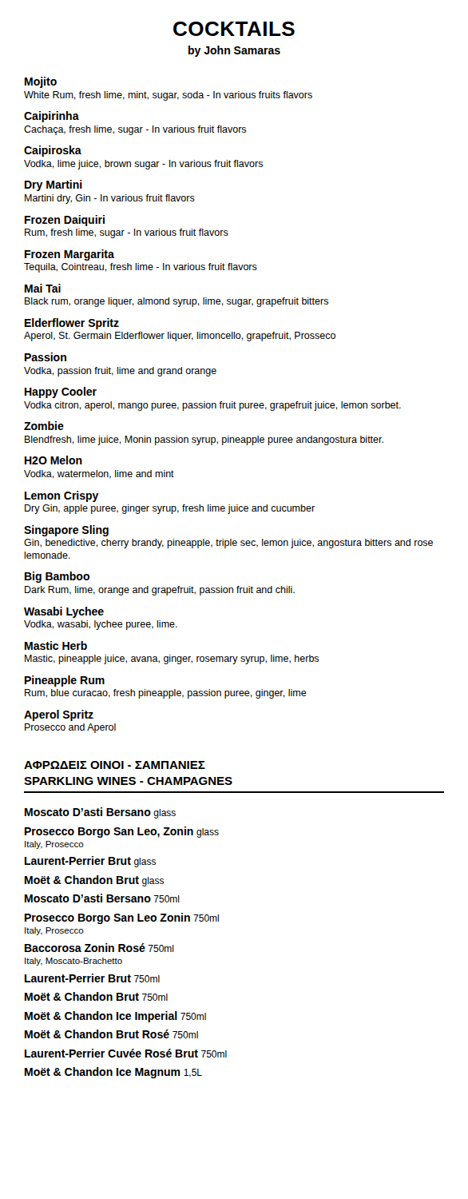COCKTAILS
by John Samaras
Mojito
White Rum, fresh lime, mint, sugar, soda - In various fruits flavors
Caipirinha
Cachaça, fresh lime, sugar - In various fruit flavors
Caipiroska
Vodka, lime juice, brown sugar - In various fruit flavors
Dry Martini
Martini dry, Gin - In various fruit flavors
Frozen Daiquiri
Rum, fresh lime, sugar - In various fruit flavors
Frozen Margarita
Tequila, Cointreau, fresh lime - In various fruit flavors
Mai Tai
Black rum, orange liquer, almond syrup, lime, sugar, grapefruit bitters
Elderflower Spritz
Aperol, St. Germain Elderflower liquer, limoncello, grapefruit, Prosseco
Passion
Vodka, passion fruit, lime and grand orange
Happy Cooler
Vodka citron, aperol, mango puree, passion fruit puree, grapefruit juice, lemon sorbet.
Zombie
Blendfresh, lime juice, Monin passion syrup, pineapple puree andangostura bitter.
H2O Melon
Vodka, watermelon, lime and mint
Lemon Crispy
Dry Gin, apple puree, ginger syrup, fresh lime juice and cucumber
Singapore Sling
Gin, benedictive, cherry brandy, pineapple, triple sec, lemon juice, angostura bitters and rose lemonade.
Big Bamboo
Dark Rum, lime, orange and grapefruit, passion fruit and chili.
Wasabi Lychee
Vodka, wasabi, lychee puree, lime.
Mastic Herb
Mastic, pineapple juice, avana, ginger, rosemary syrup, lime, herbs
Pineapple Rum
Rum, blue curacao, fresh pineapple, passion puree, ginger, lime
Aperol Spritz
Prosecco and Aperol
ΑΦΡΩΔΕΙΣ ΟΙΝΟΙ - ΣΑΜΠΑΝΙΕΣ
SPARKLING WINES - CHAMPAGNES
Moscato D’asti Bersano glass
Prosecco Borgo San Leo, Zonin glass Italy, Prosecco
Laurent-Perrier Brut glass
Moët & Chandon Brut glass
Moscato D’asti Bersano 750ml
Prosecco Borgo San Leo Zonin 750ml Italy, Prosecco
Baccorosa Zonin Rosé 750ml Italy, Moscato-Brachetto
Laurent-Perrier Brut 750ml
Moët & Chandon Brut 750ml
Moët & Chandon Ice Imperial 750ml
Moët & Chandon Brut Rosé 750ml
Laurent-Perrier Cuvée Rosé Brut 750ml
Moët & Chandon Ice Magnum 1,5L